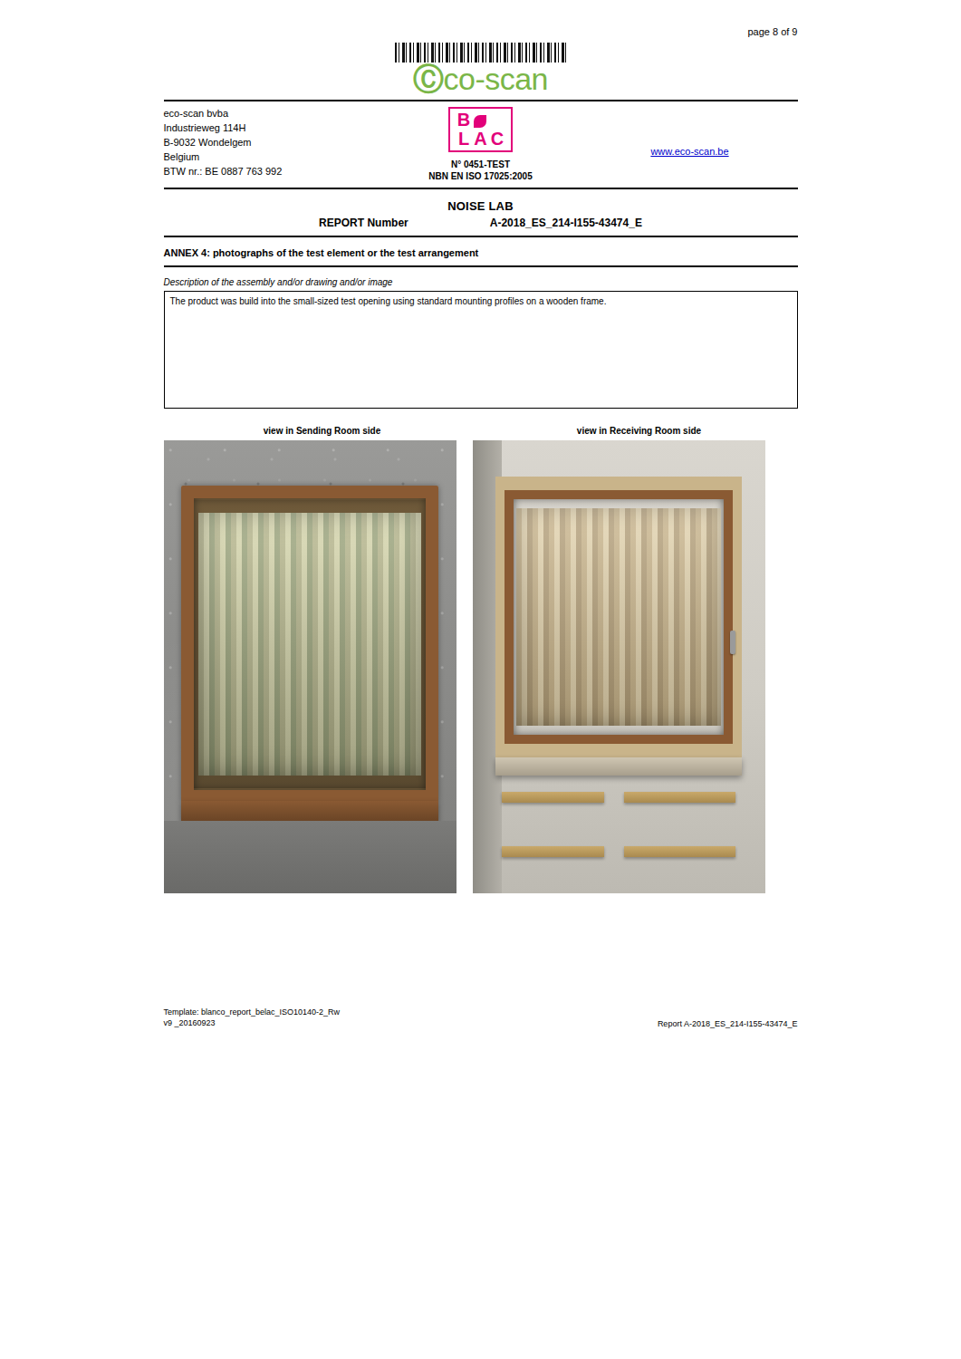page 8 of 9
Ⓒco-scan
eco-scan bvba
Industrieweg 114H
B-9032 Wondelgem
Belgium
BTW nr.: BE 0887 763 992
| B | |
| L | A | C |
N° 0451-TEST
NBN EN ISO 17025:2005
www.eco-scan.be
NOISE LAB
REPORT Number A-2018_ES_214-I155-43474_E
ANNEX 4: photographs of the test element or the test arrangement
Description of the assembly and/or drawing and/or image
The product was build into the small-sized test opening using standard mounting profiles on a wooden frame.
view in Sending Room side
view in Receiving Room side
Template: blanco_report_belac_ISO10140-2_Rw
v9 _20160923
Report A-2018_ES_214-I155-43474_E